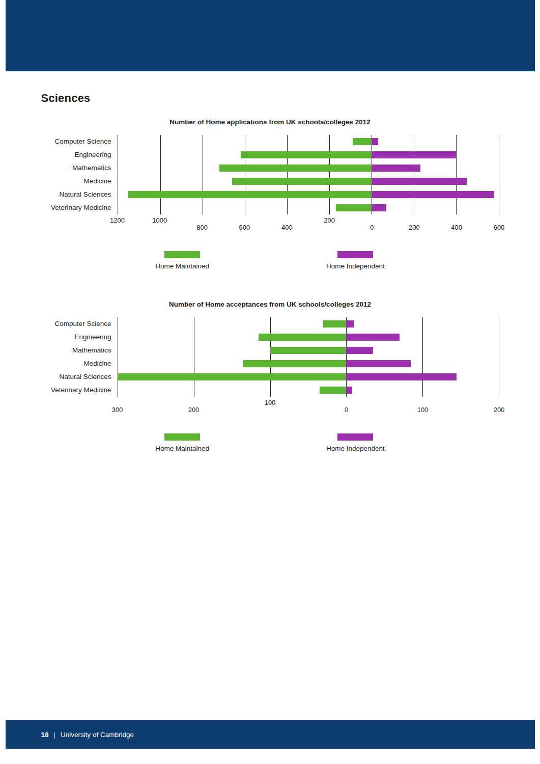Sciences
Number of Home applications from UK schools/colleges 2012
Computer Science
Engineering
Mathematics
Medicine
Natural Sciences
Veterinary Medicine
1200 1000 800 600 400 200 0 200 400 600
Home Maintained
Home Independent
Number of Home acceptances from UK schools/colleges 2012
Computer Science
Engineering
Mathematics
Medicine
Natural Sciences
Veterinary Medicine
300 200 100 0 100 200
Home Maintained
Home Independent
18|University of Cambridge